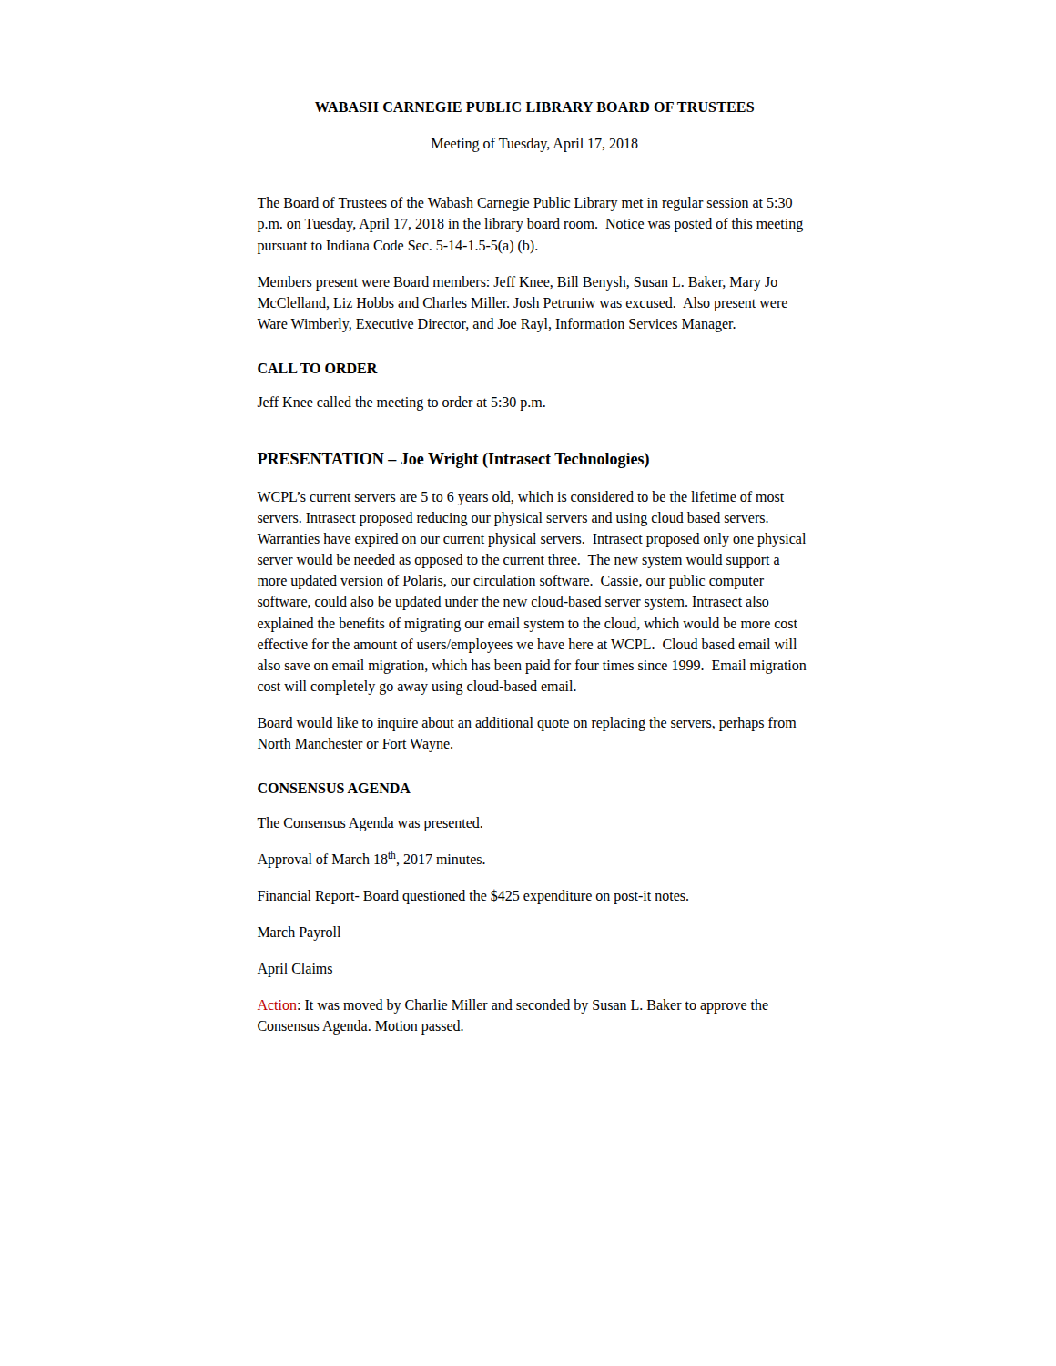Wabash Carnegie Public Library Board of Trustees
Meeting of Tuesday, April 17, 2018
The Board of Trustees of the Wabash Carnegie Public Library met in regular session at 5:30 p.m. on Tuesday, April 17, 2018 in the library board room. Notice was posted of this meeting pursuant to Indiana Code Sec. 5-14-1.5-5(a) (b).
Members present were Board members: Jeff Knee, Bill Benysh, Susan L. Baker, Mary Jo McClelland, Liz Hobbs and Charles Miller. Josh Petruniw was excused. Also present were Ware Wimberly, Executive Director, and Joe Rayl, Information Services Manager.
Call to Order
Jeff Knee called the meeting to order at 5:30 p.m.
PRESENTATION – Joe Wright (Intrasect Technologies)
WCPL’s current servers are 5 to 6 years old, which is considered to be the lifetime of most servers. Intrasect proposed reducing our physical servers and using cloud based servers. Warranties have expired on our current physical servers. Intrasect proposed only one physical server would be needed as opposed to the current three. The new system would support a more updated version of Polaris, our circulation software. Cassie, our public computer software, could also be updated under the new cloud-based server system. Intrasect also explained the benefits of migrating our email system to the cloud, which would be more cost effective for the amount of users/employees we have here at WCPL. Cloud based email will also save on email migration, which has been paid for four times since 1999. Email migration cost will completely go away using cloud-based email.
Board would like to inquire about an additional quote on replacing the servers, perhaps from North Manchester or Fort Wayne.
Consensus Agenda
The Consensus Agenda was presented.
Approval of March 18th, 2017 minutes.
Financial Report- Board questioned the $425 expenditure on post-it notes.
March Payroll
April Claims
Action: It was moved by Charlie Miller and seconded by Susan L. Baker to approve the Consensus Agenda. Motion passed.